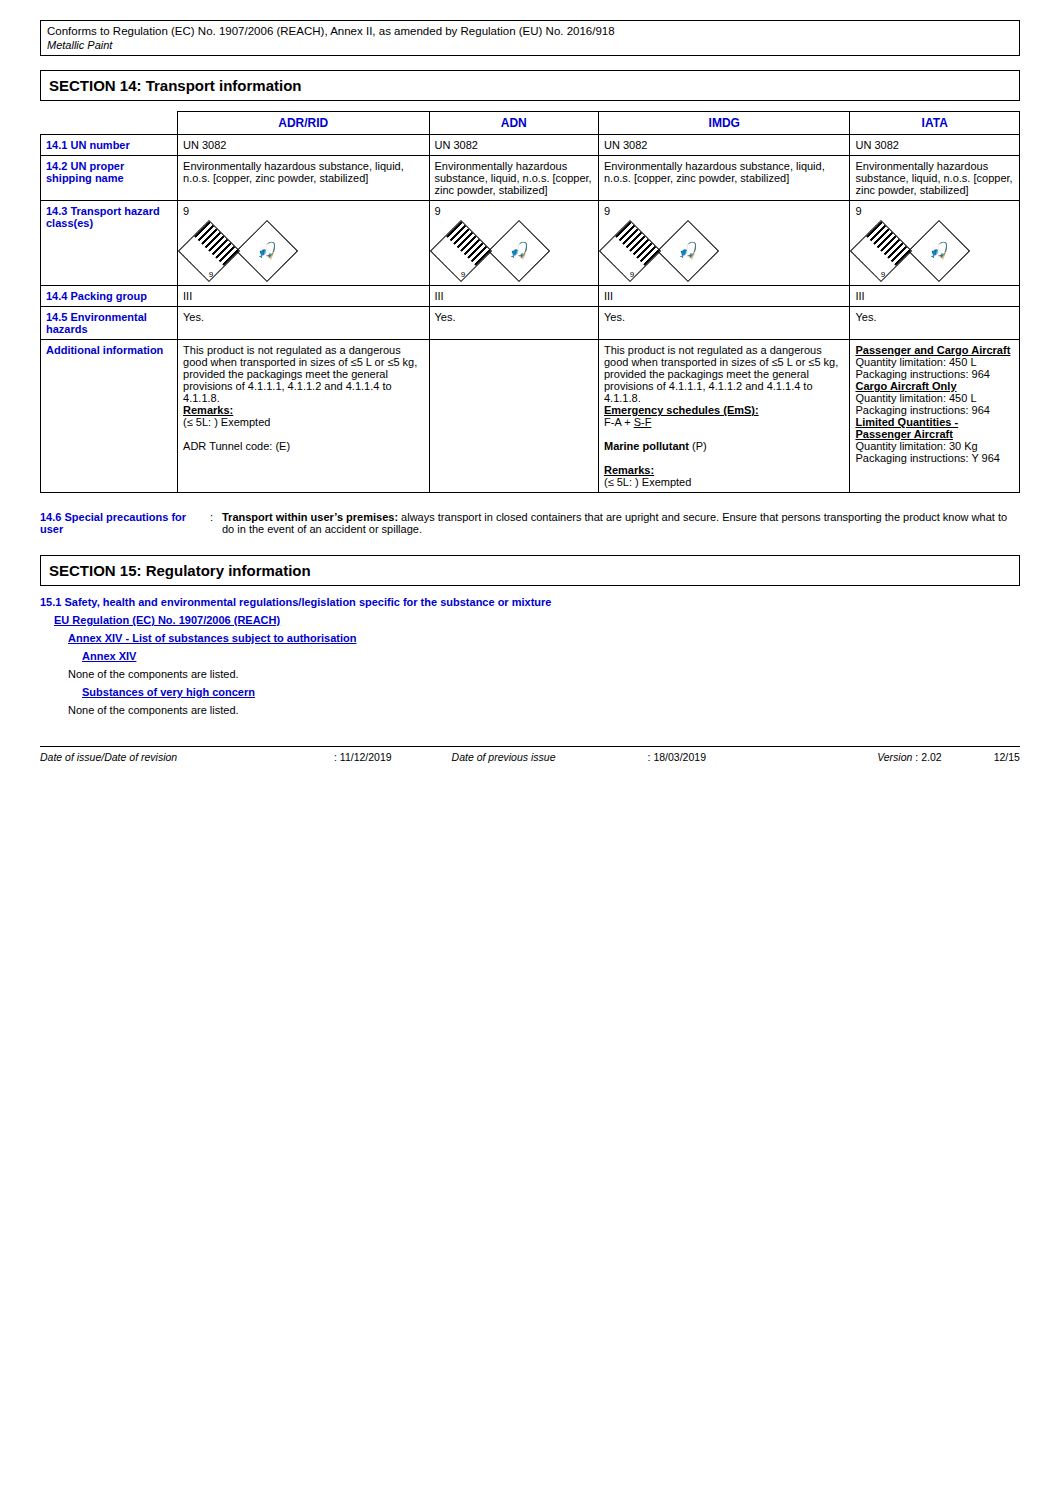Conforms to Regulation (EC) No. 1907/2006 (REACH), Annex II, as amended by Regulation (EU) No. 2016/918
Metallic Paint
SECTION 14: Transport information
| | ADR/RID | ADN | IMDG | IATA |
| --- | --- | --- | --- | --- |
| 14.1 UN number | UN 3082 | UN 3082 | UN 3082 | UN 3082 |
| 14.2 UN proper shipping name | Environmentally hazardous substance, liquid, n.o.s. [copper, zinc powder, stabilized] | Environmentally hazardous substance, liquid, n.o.s. [copper, zinc powder, stabilized] | Environmentally hazardous substance, liquid, n.o.s. [copper, zinc powder, stabilized] | Environmentally hazardous substance, liquid, n.o.s. [copper, zinc powder, stabilized] |
| 14.3 Transport hazard class(es) | 9 9 🎣 | 9 9 🎣 | 9 9 🎣 | 9 9 🎣 |
| 14.4 Packing group | III | III | III | III |
| 14.5 Environmental hazards | Yes. | Yes. | Yes. | Yes. |
| Additional information | This product is not regulated as a dangerous good when transported in sizes of ≤5 L or ≤5 kg, provided the packagings meet the general provisions of 4.1.1.1, 4.1.1.2 and 4.1.1.4 to 4.1.1.8. Remarks: (≤ 5L: ) Exempted ADR Tunnel code: (E) | | This product is not regulated as a dangerous good when transported in sizes of ≤5 L or ≤5 kg, provided the packagings meet the general provisions of 4.1.1.1, 4.1.1.2 and 4.1.1.4 to 4.1.1.8. Emergency schedules (EmS): F-A + S-F Marine pollutant (P) Remarks: (≤ 5L: ) Exempted | Passenger and Cargo Aircraft Quantity limitation: 450 L Packaging instructions: 964 Cargo Aircraft Only Quantity limitation: 450 L Packaging instructions: 964 Limited Quantities - Passenger Aircraft Quantity limitation: 30 Kg Packaging instructions: Y 964 |
14.6 Special precautions for user
:
Transport within user’s premises: always transport in closed containers that are upright and secure. Ensure that persons transporting the product know what to do in the event of an accident or spillage.
SECTION 15: Regulatory information
15.1 Safety, health and environmental regulations/legislation specific for the substance or mixture
EU Regulation (EC) No. 1907/2006 (REACH)
Annex XIV - List of substances subject to authorisation
Annex XIV
None of the components are listed.
Substances of very high concern
None of the components are listed.
Date of issue/Date of revision
: 11/12/2019
Date of previous issue
: 18/03/2019
Version : 2.02
12/15